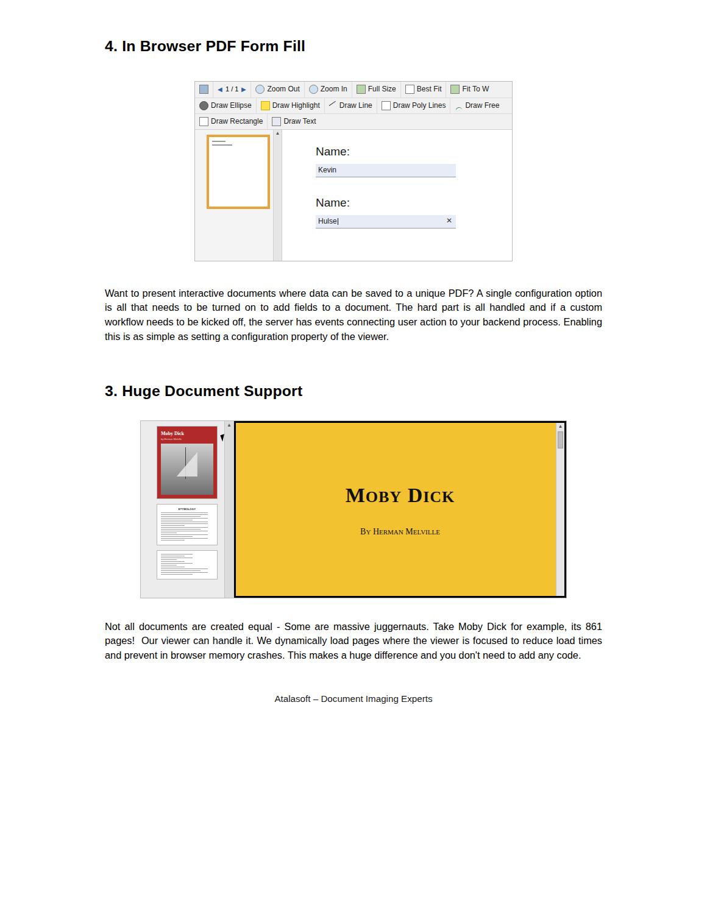4. In Browser PDF Form Fill
◀ 1 / 1 ▶
Zoom Out
Zoom In
Full Size
Best Fit
Fit To W
Draw Ellipse
Draw Highlight
Draw Line
Draw Poly Lines
Draw Free
Draw Rectangle
Draw Text
▲
Name:
Kevin
Name:
Hulse
✕
Want to present interactive documents where data can be saved to a unique PDF? A single configuration option is all that needs to be turned on to add fields to a document. The hard part is all handled and if a custom workflow needs to be kicked off, the server has events connecting user action to your backend process. Enabling this is as simple as setting a configuration property of the viewer.
3. Huge Document Support
Moby Dick
by Herman Melville
ETYMOLOGY
▲
MOBY DICK
BY HERMAN MELVILLE
▲
Not all documents are created equal - Some are massive juggernauts. Take Moby Dick for example, its 861 pages! Our viewer can handle it. We dynamically load pages where the viewer is focused to reduce load times and prevent in browser memory crashes. This makes a huge difference and you don't need to add any code.
Atalasoft – Document Imaging Experts